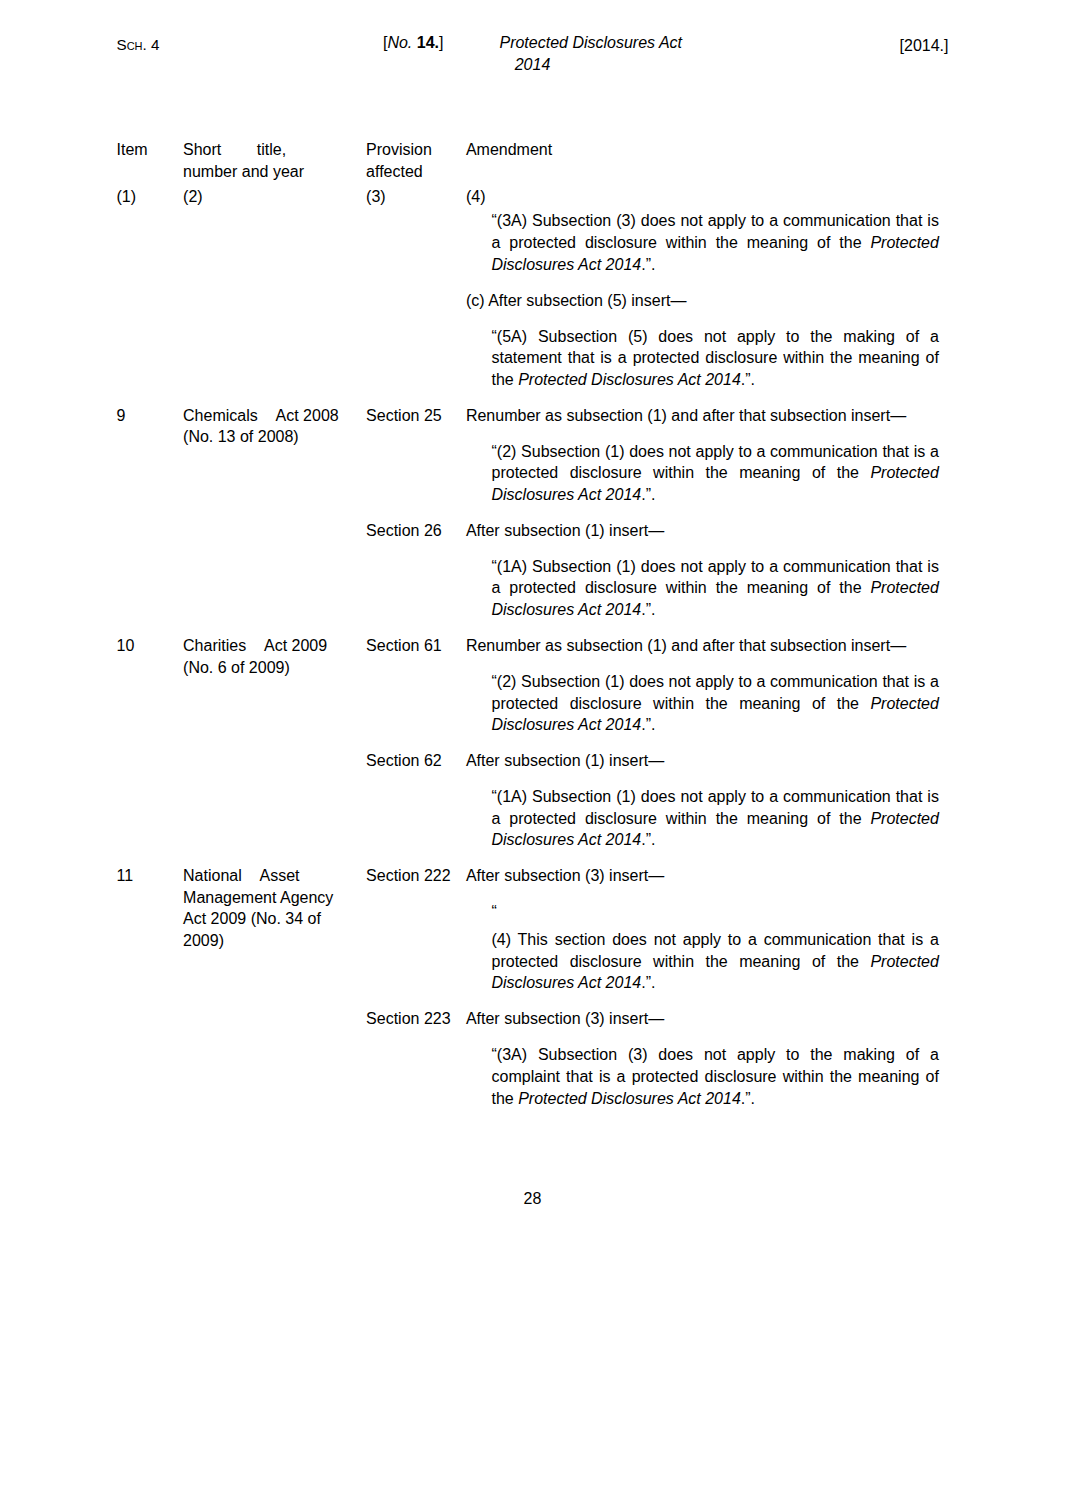Sch. 4
[No. 14.] Protected Disclosures Act
2014
[2014.]
| Item | Short title, number and year | Provision affected | Amendment |
| --- | --- | --- | --- |
| (1) | (2) | (3) | (4) |
| | | | “(3A) Subsection (3) does not apply to a communication that is a protected disclosure within the meaning of the Protected Disclosures Act 2014 .”. (c) After subsection (5) insert— “(5A) Subsection (5) does not apply to the making of a statement that is a protected disclosure within the meaning of the Protected Disclosures Act 2014 .”. |
| 9 | Chemicals Act 2008 (No. 13 of 2008) | Section 25 | Renumber as subsection (1) and after that subsection insert— “(2) Subsection (1) does not apply to a communication that is a protected disclosure within the meaning of the Protected Disclosures Act 2014 .”. |
| | | Section 26 | After subsection (1) insert— “(1A) Subsection (1) does not apply to a communication that is a protected disclosure within the meaning of the Protected Disclosures Act 2014 .”. |
| 10 | Charities Act 2009 (No. 6 of 2009) | Section 61 | Renumber as subsection (1) and after that subsection insert— “(2) Subsection (1) does not apply to a communication that is a protected disclosure within the meaning of the Protected Disclosures Act 2014 .”. |
| | | Section 62 | After subsection (1) insert— “(1A) Subsection (1) does not apply to a communication that is a protected disclosure within the meaning of the Protected Disclosures Act 2014 .”. |
| 11 | National Asset Management Agency Act 2009 (No. 34 of 2009) | Section 222 | After subsection (3) insert— “ (4) This section does not apply to a communication that is a protected disclosure within the meaning of the Protected Disclosures Act 2014 .”. |
| | | Section 223 | After subsection (3) insert— “(3A) Subsection (3) does not apply to the making of a complaint that is a protected disclosure within the meaning of the Protected Disclosures Act 2014 .”. |
28